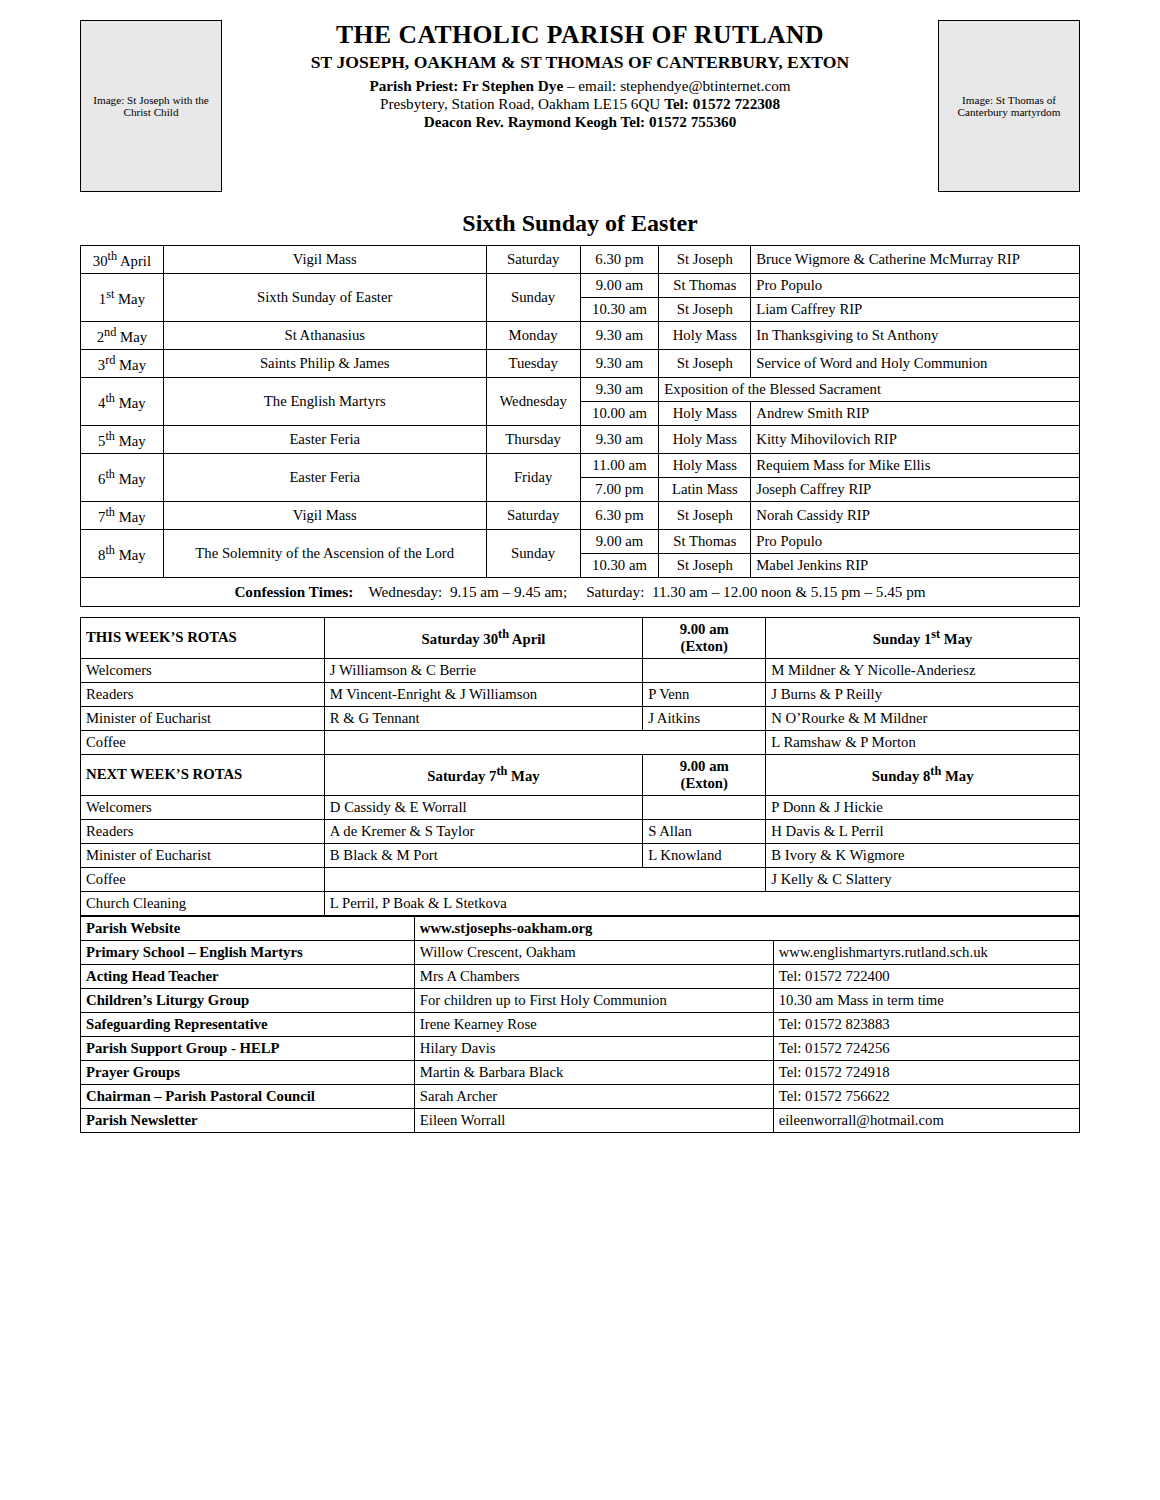Image: St Joseph with the Christ Child
THE CATHOLIC PARISH OF RUTLAND
ST JOSEPH, OAKHAM & ST THOMAS OF CANTERBURY, EXTON
Parish Priest: Fr Stephen Dye – email: stephendye@btinternet.com
Presbytery, Station Road, Oakham LE15 6QU Tel: 01572 722308
Deacon Rev. Raymond Keogh Tel: 01572 755360
Image: St Thomas of Canterbury martyrdom
Sixth Sunday of Easter
| 30 th April | Vigil Mass | Saturday | 6.30 pm | St Joseph | Bruce Wigmore & Catherine McMurray RIP |
| 1 st May | Sixth Sunday of Easter | Sunday | 9.00 am | St Thomas | Pro Populo |
| 10.30 am | St Joseph | Liam Caffrey RIP |
| 2 nd May | St Athanasius | Monday | 9.30 am | Holy Mass | In Thanksgiving to St Anthony |
| 3 rd May | Saints Philip & James | Tuesday | 9.30 am | St Joseph | Service of Word and Holy Communion |
| 4 th May | The English Martyrs | Wednesday | 9.30 am | Exposition of the Blessed Sacrament |
| 10.00 am | Holy Mass | Andrew Smith RIP |
| 5 th May | Easter Feria | Thursday | 9.30 am | Holy Mass | Kitty Mihovilovich RIP |
| 6 th May | Easter Feria | Friday | 11.00 am | Holy Mass | Requiem Mass for Mike Ellis |
| 7.00 pm | Latin Mass | Joseph Caffrey RIP |
| 7 th May | Vigil Mass | Saturday | 6.30 pm | St Joseph | Norah Cassidy RIP |
| 8 th May | The Solemnity of the Ascension of the Lord | Sunday | 9.00 am | St Thomas | Pro Populo |
| 10.30 am | St Joseph | Mabel Jenkins RIP |
Confession Times: Wednesday: 9.15 am – 9.45 am; Saturday: 11.30 am – 12.00 noon & 5.15 pm – 5.45 pm
| THIS WEEK’S ROTAS | Saturday 30 th April | 9.00 am ( Exton ) | Sunday 1 st May |
| --- | --- | --- | --- |
| Welcomers | J Williamson & C Berrie | | M Mildner & Y Nicolle-Anderiesz |
| Readers | M Vincent-Enright & J Williamson | P Venn | J Burns & P Reilly |
| Minister of Eucharist | R & G Tennant | J Aitkins | N O’Rourke & M Mildner |
| Coffee | | L Ramshaw & P Morton |
| NEXT WEEK’S ROTAS | Saturday 7 th May | 9.00 am ( Exton ) | Sunday 8 th May |
| Welcomers | D Cassidy & E Worrall | | P Donn & J Hickie |
| Readers | A de Kremer & S Taylor | S Allan | H Davis & L Perril |
| Minister of Eucharist | B Black & M Port | L Knowland | B Ivory & K Wigmore |
| Coffee | | J Kelly & C Slattery |
| Church Cleaning | L Perril, P Boak & L Stetkova |
| Parish Website | www.stjosephs-oakham.org |
| Primary School – English Martyrs | Willow Crescent, Oakham | www.englishmartyrs.rutland.sch.uk |
| Acting Head Teacher | Mrs A Chambers | Tel: 01572 722400 |
| Children’s Liturgy Group | For children up to First Holy Communion | 10.30 am Mass in term time |
| Safeguarding Representative | Irene Kearney Rose | Tel: 01572 823883 |
| Parish Support Group - HELP | Hilary Davis | Tel: 01572 724256 |
| Prayer Groups | Martin & Barbara Black | Tel: 01572 724918 |
| Chairman – Parish Pastoral Council | Sarah Archer | Tel: 01572 756622 |
| Parish Newsletter | Eileen Worrall | eileenworrall@hotmail.com |